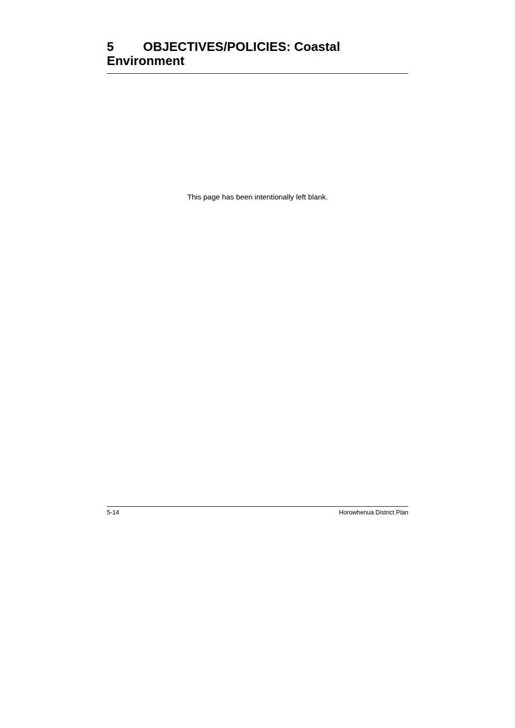5 OBJECTIVES/POLICIES: Coastal Environment
This page has been intentionally left blank.
5-14
Horowhenua District Plan